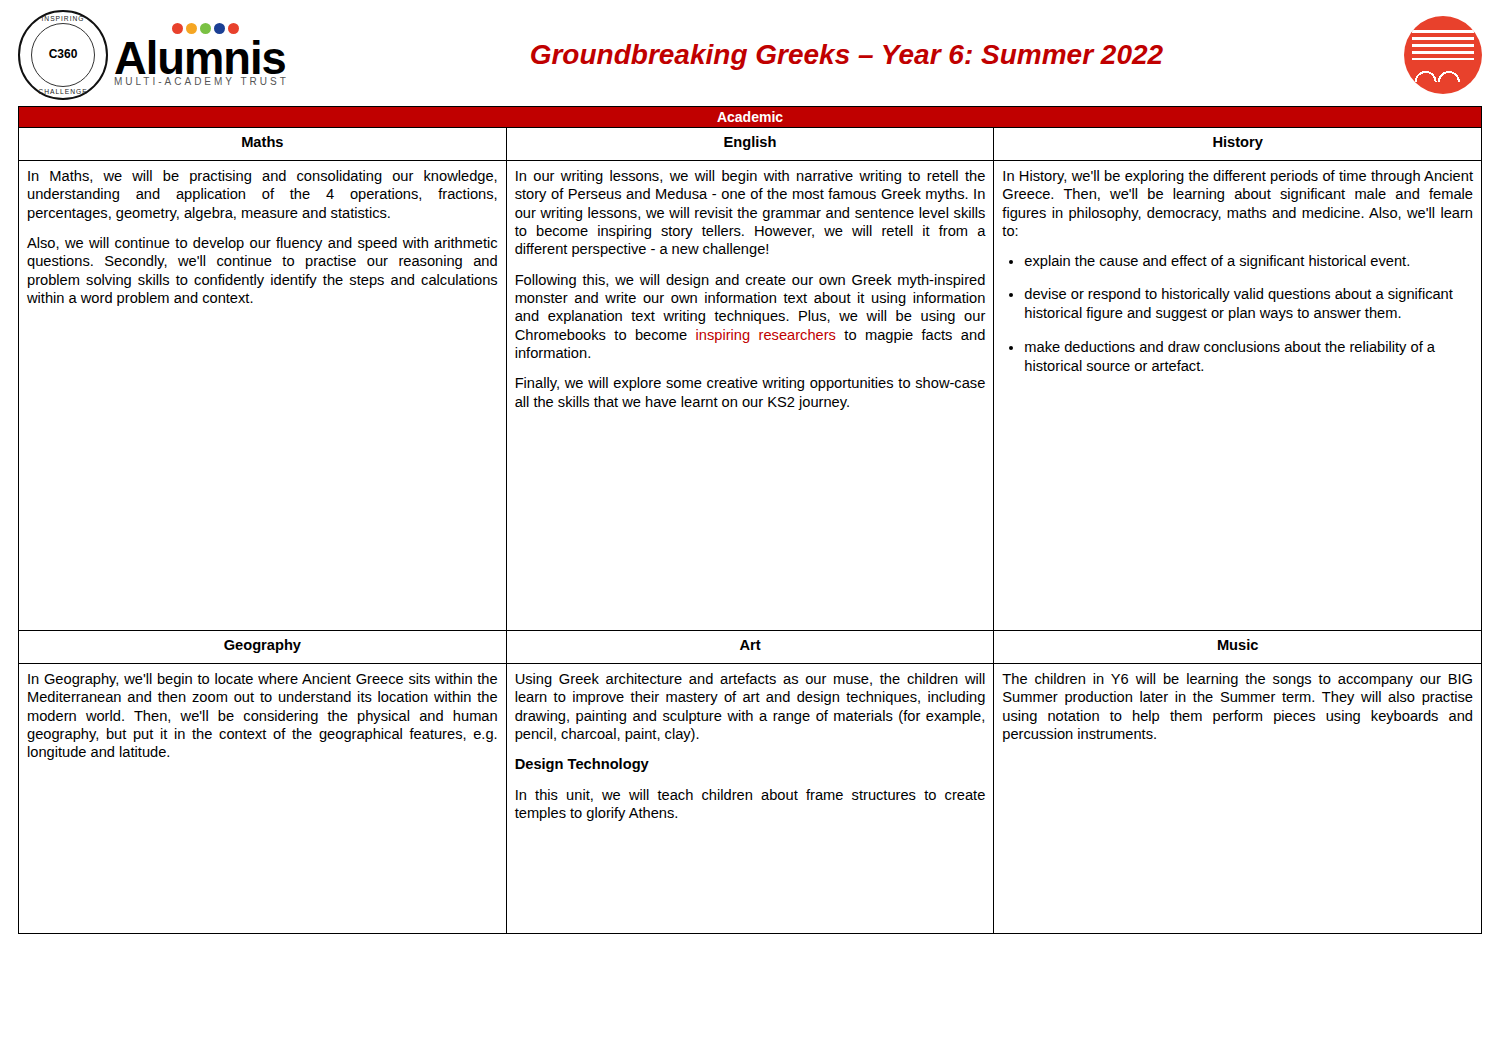INSPIRING
C360
CHALLENGE
Alumnis
MULTI-ACADEMY TRUST
Groundbreaking Greeks – Year 6: Summer 2022
| Academic |
| Maths | English | History |
| In Maths, we will be practising and consolidating our knowledge, understanding and application of the 4 operations, fractions, percentages, geometry, algebra, measure and statistics. Also, we will continue to develop our fluency and speed with arithmetic questions. Secondly, we'll continue to practise our reasoning and problem solving skills to confidently identify the steps and calculations within a word problem and context. | In our writing lessons, we will begin with narrative writing to retell the story of Perseus and Medusa - one of the most famous Greek myths. In our writing lessons, we will revisit the grammar and sentence level skills to become inspiring story tellers. However, we will retell it from a different perspective - a new challenge! Following this, we will design and create our own Greek myth-inspired monster and write our own information text about it using information and explanation text writing techniques. Plus, we will be using our Chromebooks to become inspiring researchers to magpie facts and information. Finally, we will explore some creative writing opportunities to show-case all the skills that we have learnt on our KS2 journey. | In History, we'll be exploring the different periods of time through Ancient Greece. Then, we'll be learning about significant male and female figures in philosophy, democracy, maths and medicine. Also, we'll learn to: explain the cause and effect of a significant historical event. devise or respond to historically valid questions about a significant historical figure and suggest or plan ways to answer them. make deductions and draw conclusions about the reliability of a historical source or artefact. |
| Geography | Art | Music |
| In Geography, we'll begin to locate where Ancient Greece sits within the Mediterranean and then zoom out to understand its location within the modern world. Then, we'll be considering the physical and human geography, but put it in the context of the geographical features, e.g. longitude and latitude. | Using Greek architecture and artefacts as our muse, the children will learn to improve their mastery of art and design techniques, including drawing, painting and sculpture with a range of materials (for example, pencil, charcoal, paint, clay). Design Technology In this unit, we will teach children about frame structures to create temples to glorify Athens. | The children in Y6 will be learning the songs to accompany our BIG Summer production later in the Summer term. They will also practise using notation to help them perform pieces using keyboards and percussion instruments. |